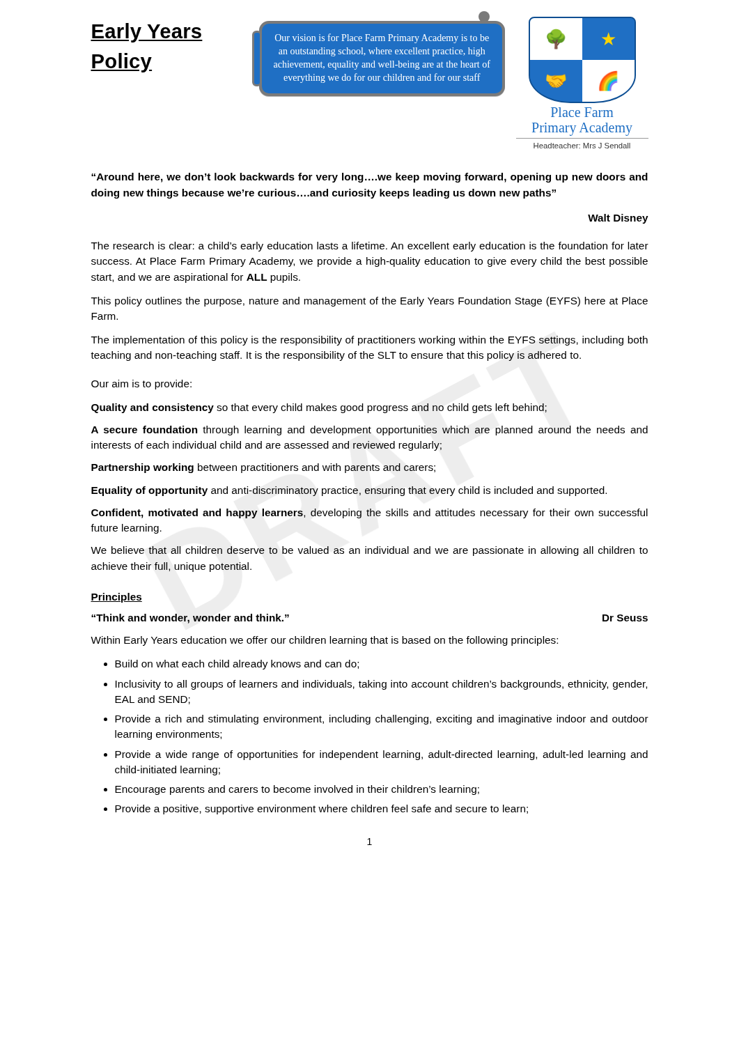Early Years Policy
Our vision is for Place Farm Primary Academy is to be an outstanding school, where excellent practice, high achievement, equality and well-being are at the heart of everything we do for our children and for our staff
🌳
★
🤝
🌈
Place Farm
Primary Academy
Headteacher: Mrs J Sendall
“Around here, we don’t look backwards for very long….we keep moving forward, opening up new doors and doing new things because we’re curious….and curiosity keeps leading us down new paths”
Walt Disney
The research is clear: a child’s early education lasts a lifetime. An excellent early education is the foundation for later success. At Place Farm Primary Academy, we provide a high-quality education to give every child the best possible start, and we are aspirational for ALL pupils.
This policy outlines the purpose, nature and management of the Early Years Foundation Stage (EYFS) here at Place Farm.
The implementation of this policy is the responsibility of practitioners working within the EYFS settings, including both teaching and non-teaching staff. It is the responsibility of the SLT to ensure that this policy is adhered to.
Our aim is to provide:
Quality and consistency so that every child makes good progress and no child gets left behind;
A secure foundation through learning and development opportunities which are planned around the needs and interests of each individual child and are assessed and reviewed regularly;
Partnership working between practitioners and with parents and carers;
Equality of opportunity and anti-discriminatory practice, ensuring that every child is included and supported.
Confident, motivated and happy learners, developing the skills and attitudes necessary for their own successful future learning.
We believe that all children deserve to be valued as an individual and we are passionate in allowing all children to achieve their full, unique potential.
Principles
“Think and wonder, wonder and think.” Dr Seuss
Within Early Years education we offer our children learning that is based on the following principles:
Build on what each child already knows and can do;
Inclusivity to all groups of learners and individuals, taking into account children’s backgrounds, ethnicity, gender, EAL and SEND;
Provide a rich and stimulating environment, including challenging, exciting and imaginative indoor and outdoor learning environments;
Provide a wide range of opportunities for independent learning, adult-directed learning, adult-led learning and child-initiated learning;
Encourage parents and carers to become involved in their children’s learning;
Provide a positive, supportive environment where children feel safe and secure to learn;
1